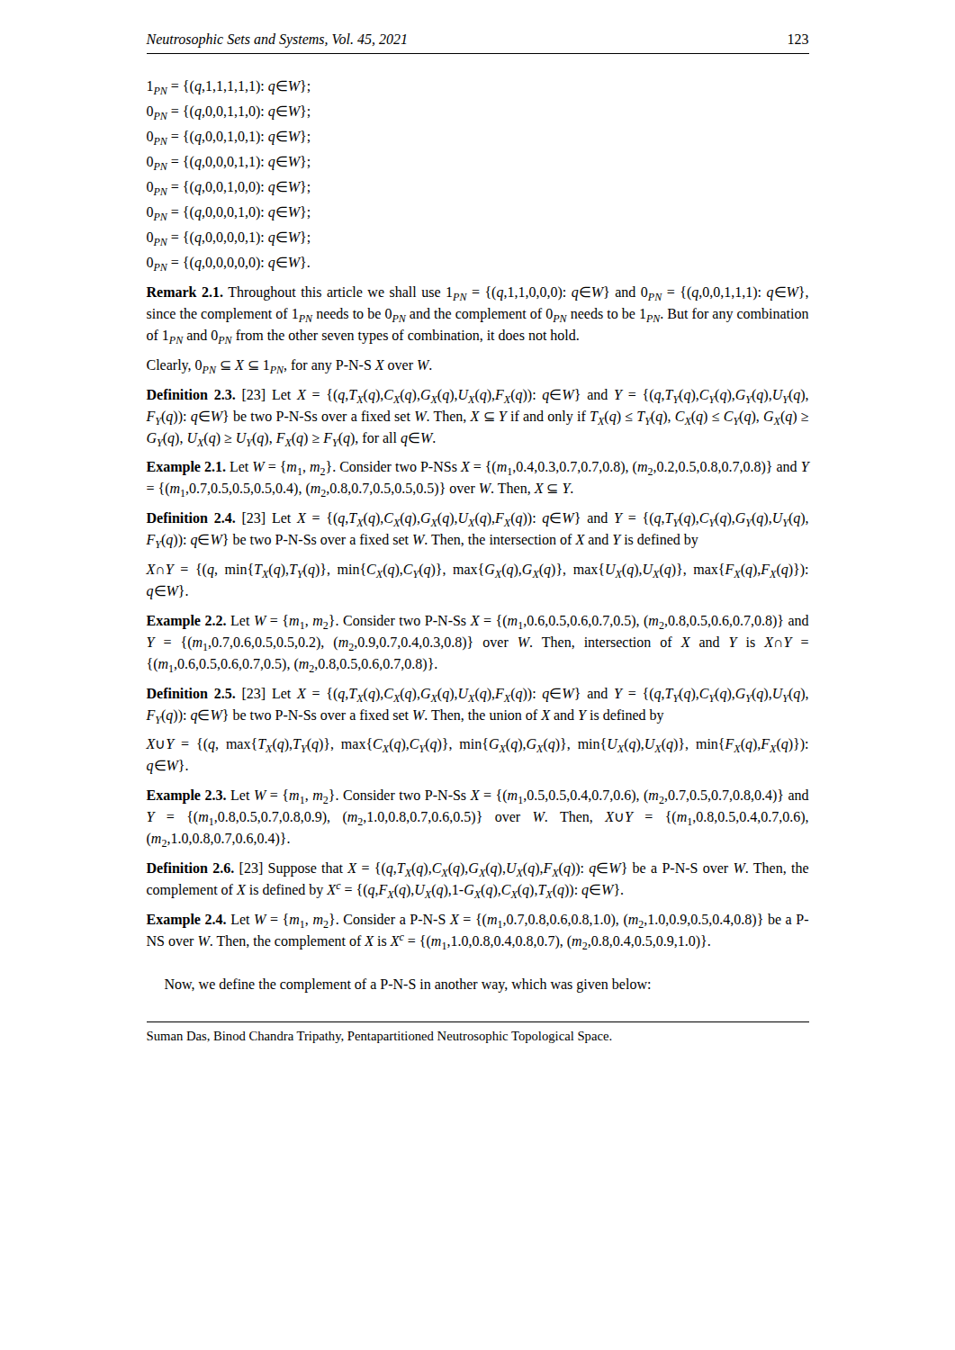Neutrosophic Sets and Systems, Vol. 45, 2021 123
1PN = {(q,1,1,1,1,1): q∈W};
0PN = {(q,0,0,1,1,0): q∈W};
0PN = {(q,0,0,1,0,1): q∈W};
0PN = {(q,0,0,0,1,1): q∈W};
0PN = {(q,0,0,1,0,0): q∈W};
0PN = {(q,0,0,0,1,0): q∈W};
0PN = {(q,0,0,0,0,1): q∈W};
0PN = {(q,0,0,0,0,0): q∈W}.
Remark 2.1. Throughout this article we shall use 1PN = {(q,1,1,0,0,0): q∈W} and 0PN = {(q,0,0,1,1,1): q∈W}, since the complement of 1PN needs to be 0PN and the complement of 0PN needs to be 1PN. But for any combination of 1PN and 0PN from the other seven types of combination, it does not hold.
Clearly, 0PN ⊆ X ⊆ 1PN, for any P-N-S X over W.
Definition 2.3. [23] Let X = {(q,TX(q),CX(q),GX(q),UX(q),FX(q)): q∈W} and Y = {(q,TY(q),CY(q),GY(q),UY(q), FY(q)): q∈W} be two P-N-Ss over a fixed set W. Then, X ⊆ Y if and only if TX(q) ≤ TY(q), CX(q) ≤ CY(q), GX(q) ≥ GY(q), UX(q) ≥ UY(q), FX(q) ≥ FY(q), for all q∈W.
Example 2.1. Let W = {m1, m2}. Consider two P-NSs X = {(m1,0.4,0.3,0.7,0.7,0.8), (m2,0.2,0.5,0.8,0.7,0.8)} and Y = {(m1,0.7,0.5,0.5,0.5,0.4), (m2,0.8,0.7,0.5,0.5,0.5)} over W. Then, X ⊆ Y.
Definition 2.4. [23] Let X = {(q,TX(q),CX(q),GX(q),UX(q),FX(q)): q∈W} and Y = {(q,TY(q),CY(q),GY(q),UY(q), FY(q)): q∈W} be two P-N-Ss over a fixed set W. Then, the intersection of X and Y is defined by
X∩Y = {(q, min{TX(q),TY(q)}, min{CX(q),CY(q)}, max{GX(q),GX(q)}, max{UX(q),UX(q)}, max{FX(q),FX(q)}): q∈W}.
Example 2.2. Let W = {m1, m2}. Consider two P-N-Ss X = {(m1,0.6,0.5,0.6,0.7,0.5), (m2,0.8,0.5,0.6,0.7,0.8)} and Y = {(m1,0.7,0.6,0.5,0.5,0.2), (m2,0.9,0.7,0.4,0.3,0.8)} over W. Then, intersection of X and Y is X∩Y = {(m1,0.6,0.5,0.6,0.7,0.5), (m2,0.8,0.5,0.6,0.7,0.8)}.
Definition 2.5. [23] Let X = {(q,TX(q),CX(q),GX(q),UX(q),FX(q)): q∈W} and Y = {(q,TY(q),CY(q),GY(q),UY(q), FY(q)): q∈W} be two P-N-Ss over a fixed set W. Then, the union of X and Y is defined by
X∪Y = {(q, max{TX(q),TY(q)}, max{CX(q),CY(q)}, min{GX(q),GX(q)}, min{UX(q),UX(q)}, min{FX(q),FX(q)}): q∈W}.
Example 2.3. Let W = {m1, m2}. Consider two P-N-Ss X = {(m1,0.5,0.5,0.4,0.7,0.6), (m2,0.7,0.5,0.7,0.8,0.4)} and Y = {(m1,0.8,0.5,0.7,0.8,0.9), (m2,1.0,0.8,0.7,0.6,0.5)} over W. Then, X∪Y = {(m1,0.8,0.5,0.4,0.7,0.6), (m2,1.0,0.8,0.7,0.6,0.4)}.
Definition 2.6. [23] Suppose that X = {(q,TX(q),CX(q),GX(q),UX(q),FX(q)): q∈W} be a P-N-S over W. Then, the complement of X is defined by Xc = {(q,FX(q),UX(q),1-GX(q),CX(q),TX(q)): q∈W}.
Example 2.4. Let W = {m1, m2}. Consider a P-N-S X = {(m1,0.7,0.8,0.6,0.8,1.0), (m2,1.0,0.9,0.5,0.4,0.8)} be a P-NS over W. Then, the complement of X is Xc = {(m1,1.0,0.8,0.4,0.8,0.7), (m2,0.8,0.4,0.5,0.9,1.0)}.
Now, we define the complement of a P-N-S in another way, which was given below:
Suman Das, Binod Chandra Tripathy, Pentapartitioned Neutrosophic Topological Space.